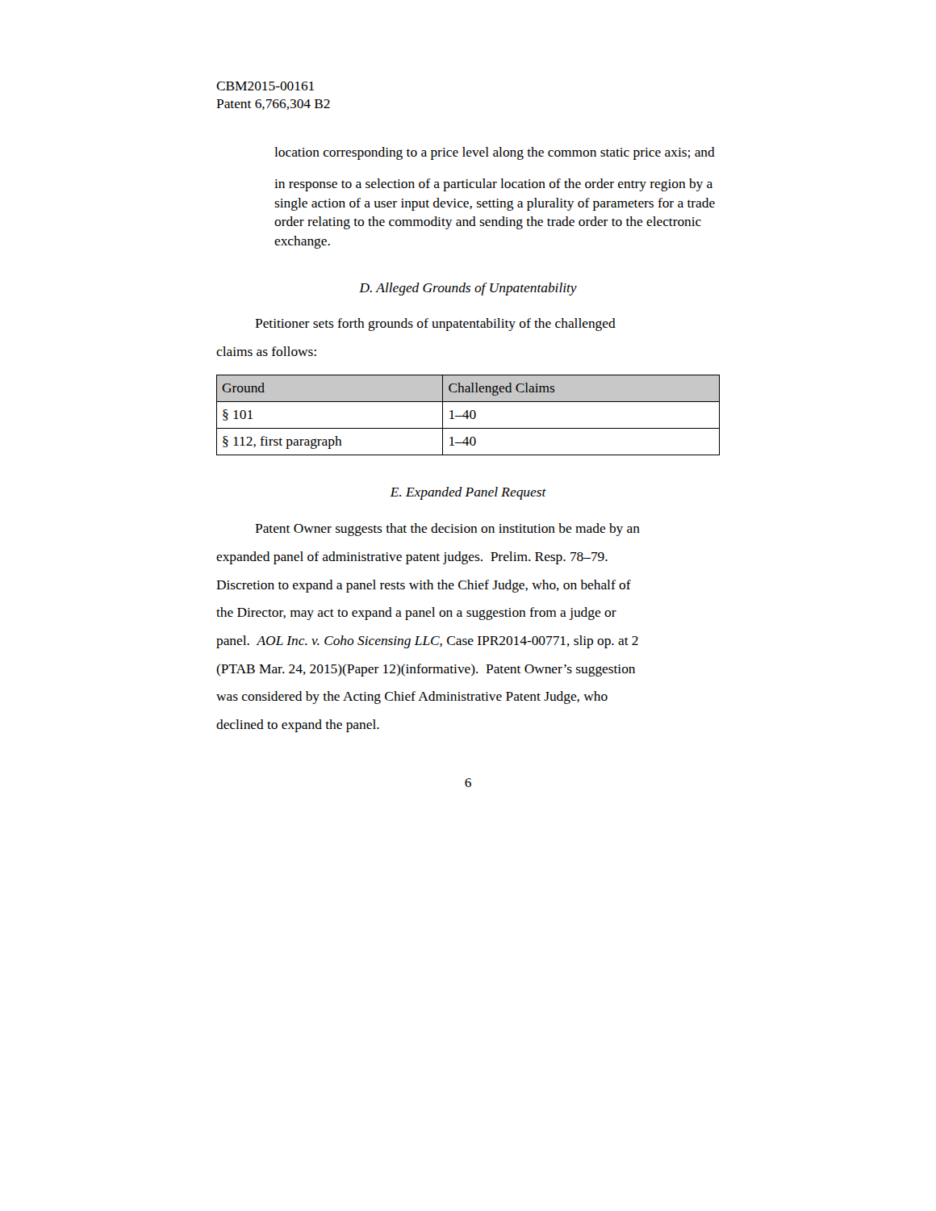CBM2015-00161
Patent 6,766,304 B2
location corresponding to a price level along the common static price axis; and
in response to a selection of a particular location of the order entry region by a single action of a user input device, setting a plurality of parameters for a trade order relating to the commodity and sending the trade order to the electronic exchange.
D. Alleged Grounds of Unpatentability
Petitioner sets forth grounds of unpatentability of the challenged
claims as follows:
| Ground | Challenged Claims |
| --- | --- |
| § 101 | 1–40 |
| § 112, first paragraph | 1–40 |
E. Expanded Panel Request
Patent Owner suggests that the decision on institution be made by an
expanded panel of administrative patent judges. Prelim. Resp. 78–79.
Discretion to expand a panel rests with the Chief Judge, who, on behalf of
the Director, may act to expand a panel on a suggestion from a judge or
panel. AOL Inc. v. Coho Sicensing LLC, Case IPR2014-00771, slip op. at 2
(PTAB Mar. 24, 2015)(Paper 12)(informative). Patent Owner’s suggestion
was considered by the Acting Chief Administrative Patent Judge, who
declined to expand the panel.
6